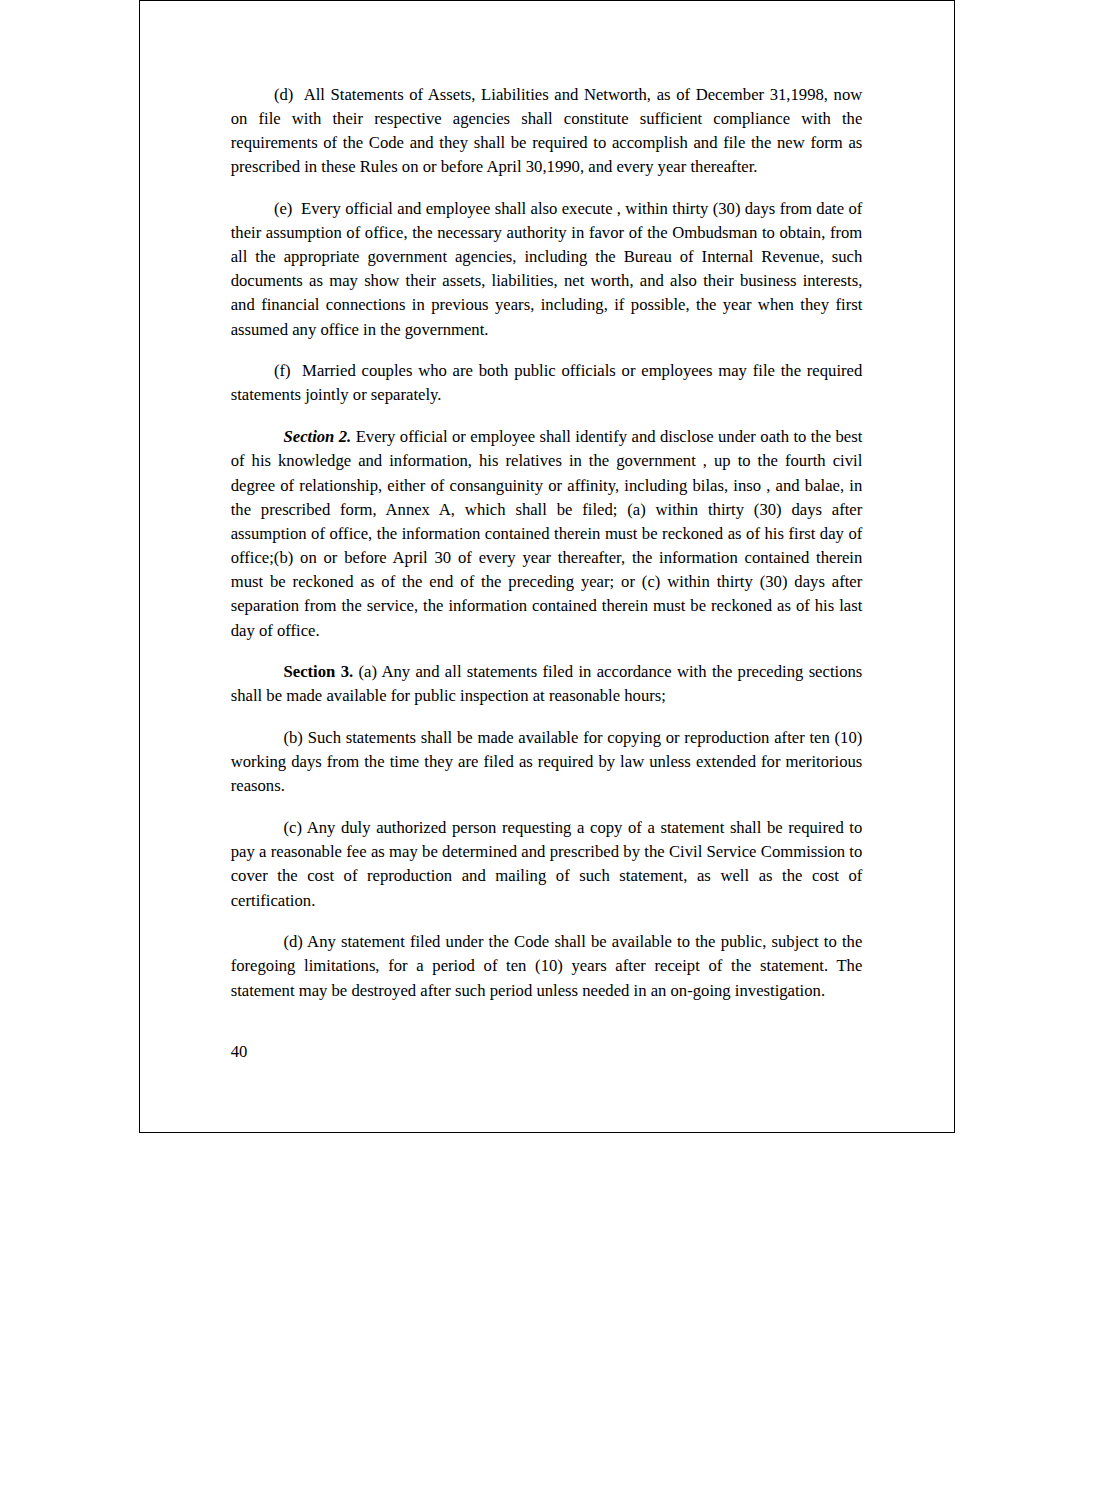(d) All Statements of Assets, Liabilities and Networth, as of December 31,1998, now on file with their respective agencies shall constitute sufficient compliance with the requirements of the Code and they shall be required to accomplish and file the new form as prescribed in these Rules on or before April 30,1990, and every year thereafter.
(e) Every official and employee shall also execute , within thirty (30) days from date of their assumption of office, the necessary authority in favor of the Ombudsman to obtain, from all the appropriate government agencies, including the Bureau of Internal Revenue, such documents as may show their assets, liabilities, net worth, and also their business interests, and financial connections in previous years, including, if possible, the year when they first assumed any office in the government.
(f) Married couples who are both public officials or employees may file the required statements jointly or separately.
Section 2. Every official or employee shall identify and disclose under oath to the best of his knowledge and information, his relatives in the government , up to the fourth civil degree of relationship, either of consanguinity or affinity, including bilas, inso , and balae, in the prescribed form, Annex A, which shall be filed; (a) within thirty (30) days after assumption of office, the information contained therein must be reckoned as of his first day of office;(b) on or before April 30 of every year thereafter, the information contained therein must be reckoned as of the end of the preceding year; or (c) within thirty (30) days after separation from the service, the information contained therein must be reckoned as of his last day of office.
Section 3. (a) Any and all statements filed in accordance with the preceding sections shall be made available for public inspection at reasonable hours;
(b) Such statements shall be made available for copying or reproduction after ten (10) working days from the time they are filed as required by law unless extended for meritorious reasons.
(c) Any duly authorized person requesting a copy of a statement shall be required to pay a reasonable fee as may be determined and prescribed by the Civil Service Commission to cover the cost of reproduction and mailing of such statement, as well as the cost of certification.
(d) Any statement filed under the Code shall be available to the public, subject to the foregoing limitations, for a period of ten (10) years after receipt of the statement. The statement may be destroyed after such period unless needed in an on-going investigation.
40